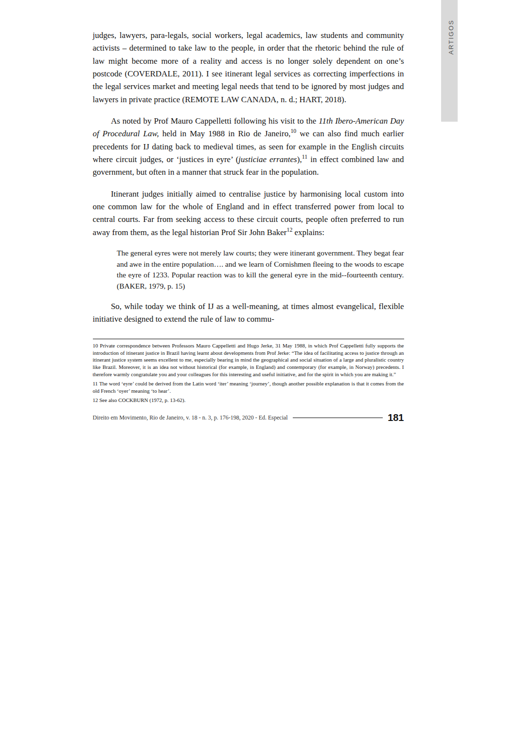ARTIGOS
judges, lawyers, para-legals, social workers, legal academics, law students and community activists – determined to take law to the people, in order that the rhetoric behind the rule of law might become more of a reality and access is no longer solely dependent on one’s postcode (COVERDALE, 2011). I see itinerant legal services as correcting imperfections in the legal services market and meeting legal needs that tend to be ignored by most judges and lawyers in private practice (REMOTE LAW CANADA, n. d.; HART, 2018).
As noted by Prof Mauro Cappelletti following his visit to the 11th Ibero-American Day of Procedural Law, held in May 1988 in Rio de Janeiro,10 we can also find much earlier precedents for IJ dating back to medieval times, as seen for example in the English circuits where circuit judges, or ‘justices in eyre’ (justiciae errantes),11 in effect combined law and government, but often in a manner that struck fear in the population.
Itinerant judges initially aimed to centralise justice by harmonising local custom into one common law for the whole of England and in effect transferred power from local to central courts. Far from seeking access to these circuit courts, people often preferred to run away from them, as the legal historian Prof Sir John Baker12 explains:
The general eyres were not merely law courts; they were itinerant government. They begat fear and awe in the entire population…. and we learn of Cornishmen fleeing to the woods to escape the eyre of 1233. Popular reaction was to kill the general eyre in the mid--fourteenth century. (BAKER, 1979, p. 15)
So, while today we think of IJ as a well-meaning, at times almost evangelical, flexible initiative designed to extend the rule of law to commu-
10 Private correspondence between Professors Mauro Cappelletti and Hugo Jerke, 31 May 1988, in which Prof Cappelletti fully supports the introduction of itinerant justice in Brazil having learnt about developments from Prof Jerke: “The idea of facilitating access to justice through an itinerant justice system seems excellent to me, especially bearing in mind the geographical and social situation of a large and pluralistic country like Brazil. Moreover, it is an idea not without historical (for example, in England) and contemporary (for example, in Norway) precedents. I therefore warmly congratulate you and your colleagues for this interesting and useful initiative, and for the spirit in which you are making it.”
11 The word ‘eyre’ could be derived from the Latin word ‘iter’ meaning ‘journey’, though another possible explanation is that it comes from the old French ‘oyer’ meaning ‘to hear’.
12 See also COCKBURN (1972, p. 13-62).
Direito em Movimento, Rio de Janeiro, v. 18 - n. 3, p. 176-198, 2020 - Ed. Especial 181